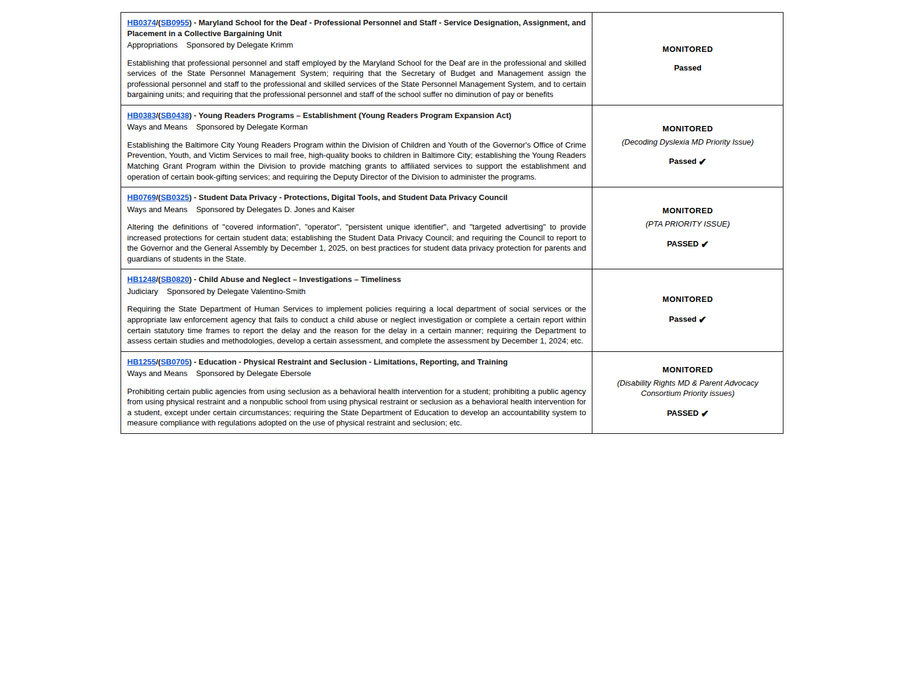| HB0374 /( SB0955 ) - Maryland School for the Deaf - Professional Personnel and Staff - Service Designation, Assignment, and Placement in a Collective Bargaining Unit Appropriations Sponsored by Delegate Krimm Establishing that professional personnel and staff employed by the Maryland School for the Deaf are in the professional and skilled services of the State Personnel Management System; requiring that the Secretary of Budget and Management assign the professional personnel and staff to the professional and skilled services of the State Personnel Management System, and to certain bargaining units; and requiring that the professional personnel and staff of the school suffer no diminution of pay or benefits | MONITORED Passed |
| HB0383 /( SB0438 ) - Young Readers Programs – Establishment (Young Readers Program Expansion Act) Ways and Means Sponsored by Delegate Korman Establishing the Baltimore City Young Readers Program within the Division of Children and Youth of the Governor's Office of Crime Prevention, Youth, and Victim Services to mail free, high-quality books to children in Baltimore City; establishing the Young Readers Matching Grant Program within the Division to provide matching grants to affiliated services to support the establishment and operation of certain book-gifting services; and requiring the Deputy Director of the Division to administer the programs. | MONITORED (Decoding Dyslexia MD Priority Issue) Passed ✔ |
| HB0769 /( SB0325 ) - Student Data Privacy - Protections, Digital Tools, and Student Data Privacy Council Ways and Means Sponsored by Delegates D. Jones and Kaiser Altering the definitions of "covered information", "operator", "persistent unique identifier", and "targeted advertising" to provide increased protections for certain student data; establishing the Student Data Privacy Council; and requiring the Council to report to the Governor and the General Assembly by December 1, 2025, on best practices for student data privacy protection for parents and guardians of students in the State. | MONITORED (PTA PRIORITY ISSUE) PASSED ✔ |
| HB1248 /( SB0820 ) - Child Abuse and Neglect – Investigations – Timeliness Judiciary Sponsored by Delegate Valentino-Smith Requiring the State Department of Human Services to implement policies requiring a local department of social services or the appropriate law enforcement agency that fails to conduct a child abuse or neglect investigation or complete a certain report within certain statutory time frames to report the delay and the reason for the delay in a certain manner; requiring the Department to assess certain studies and methodologies, develop a certain assessment, and complete the assessment by December 1, 2024; etc. | MONITORED Passed ✔ |
| HB1255 /( SB0705 ) - Education - Physical Restraint and Seclusion - Limitations, Reporting, and Training Ways and Means Sponsored by Delegate Ebersole Prohibiting certain public agencies from using seclusion as a behavioral health intervention for a student; prohibiting a public agency from using physical restraint and a nonpublic school from using physical restraint or seclusion as a behavioral health intervention for a student, except under certain circumstances; requiring the State Department of Education to develop an accountability system to measure compliance with regulations adopted on the use of physical restraint and seclusion; etc. | MONITORED (Disability Rights MD & Parent Advocacy Consortium Priority issues) PASSED ✔ |